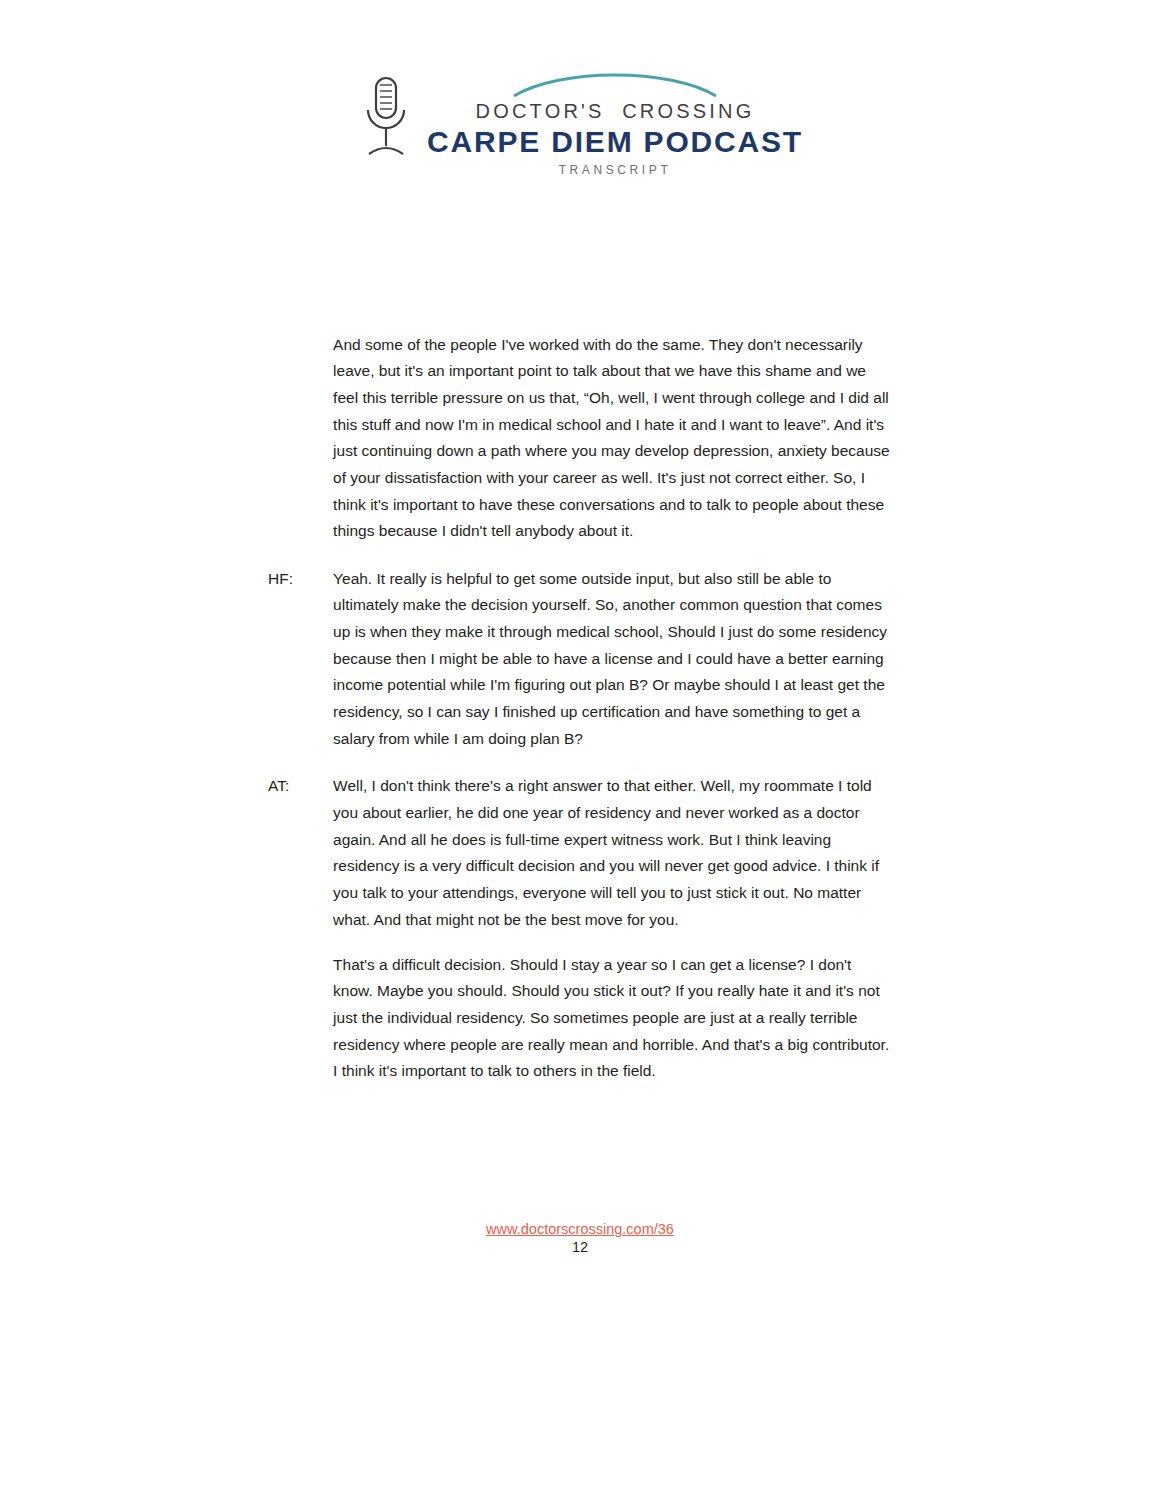DOCTOR'S CROSSING
CARPE DIEM PODCAST
TRANSCRIPT
And some of the people I've worked with do the same. They don't necessarily leave, but it's an important point to talk about that we have this shame and we feel this terrible pressure on us that, “Oh, well, I went through college and I did all this stuff and now I'm in medical school and I hate it and I want to leave”. And it's just continuing down a path where you may develop depression, anxiety because of your dissatisfaction with your career as well. It's just not correct either. So, I think it's important to have these conversations and to talk to people about these things because I didn't tell anybody about it.
HF:
Yeah. It really is helpful to get some outside input, but also still be able to ultimately make the decision yourself. So, another common question that comes up is when they make it through medical school, Should I just do some residency because then I might be able to have a license and I could have a better earning income potential while I'm figuring out plan B? Or maybe should I at least get the residency, so I can say I finished up certification and have something to get a salary from while I am doing plan B?
AT:
Well, I don't think there's a right answer to that either. Well, my roommate I told you about earlier, he did one year of residency and never worked as a doctor again. And all he does is full-time expert witness work. But I think leaving residency is a very difficult decision and you will never get good advice. I think if you talk to your attendings, everyone will tell you to just stick it out. No matter what. And that might not be the best move for you.
That's a difficult decision. Should I stay a year so I can get a license? I don't know. Maybe you should. Should you stick it out? If you really hate it and it's not just the individual residency. So sometimes people are just at a really terrible residency where people are really mean and horrible. And that's a big contributor. I think it's important to talk to others in the field.
www.doctorscrossing.com/36
12